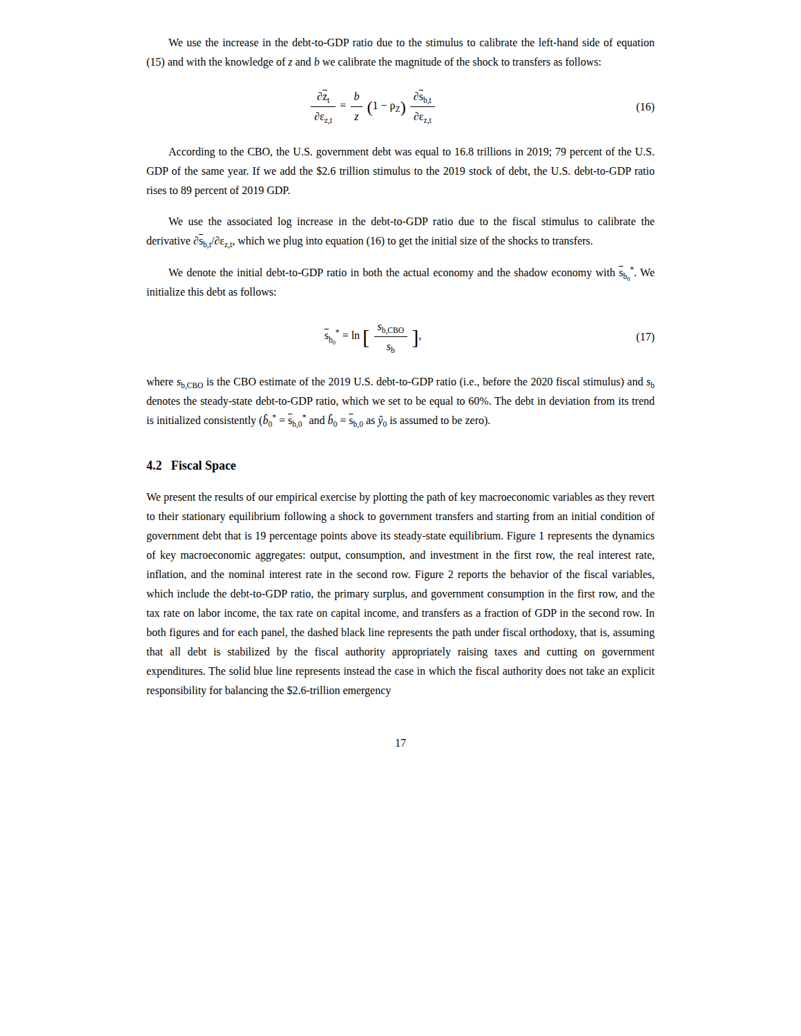We use the increase in the debt-to-GDP ratio due to the stimulus to calibrate the left-hand side of equation (15) and with the knowledge of z and b we calibrate the magnitude of the shock to transfers as follows:
∂zt∂εz,t = bz (1 − ρZ) ∂sb,t∂εz,t
(16)
According to the CBO, the U.S. government debt was equal to 16.8 trillions in 2019; 79 percent of the U.S. GDP of the same year. If we add the $2.6 trillion stimulus to the 2019 stock of debt, the U.S. debt-to-GDP ratio rises to 89 percent of 2019 GDP.
We use the associated log increase in the debt-to-GDP ratio due to the fiscal stimulus to calibrate the derivative ∂sb,t/∂εz,t, which we plug into equation (16) to get the initial size of the shocks to transfers.
We denote the initial debt-to-GDP ratio in both the actual economy and the shadow economy with sb0*. We initialize this debt as follows:
sb0* = ln [ sb,CBO sb ],
(17)
where sb,CBO is the CBO estimate of the 2019 U.S. debt-to-GDP ratio (i.e., before the 2020 fiscal stimulus) and sb denotes the steady-state debt-to-GDP ratio, which we set to be equal to 60%. The debt in deviation from its trend is initialized consistently (b̂0* = sb,0* and b̂0 = sb,0 as ŷ0 is assumed to be zero).
4.2 Fiscal Space
We present the results of our empirical exercise by plotting the path of key macroeconomic variables as they revert to their stationary equilibrium following a shock to government transfers and starting from an initial condition of government debt that is 19 percentage points above its steady-state equilibrium. Figure 1 represents the dynamics of key macroeconomic aggregates: output, consumption, and investment in the first row, the real interest rate, inflation, and the nominal interest rate in the second row. Figure 2 reports the behavior of the fiscal variables, which include the debt-to-GDP ratio, the primary surplus, and government consumption in the first row, and the tax rate on labor income, the tax rate on capital income, and transfers as a fraction of GDP in the second row. In both figures and for each panel, the dashed black line represents the path under fiscal orthodoxy, that is, assuming that all debt is stabilized by the fiscal authority appropriately raising taxes and cutting on government expenditures. The solid blue line represents instead the case in which the fiscal authority does not take an explicit responsibility for balancing the $2.6-trillion emergency
17